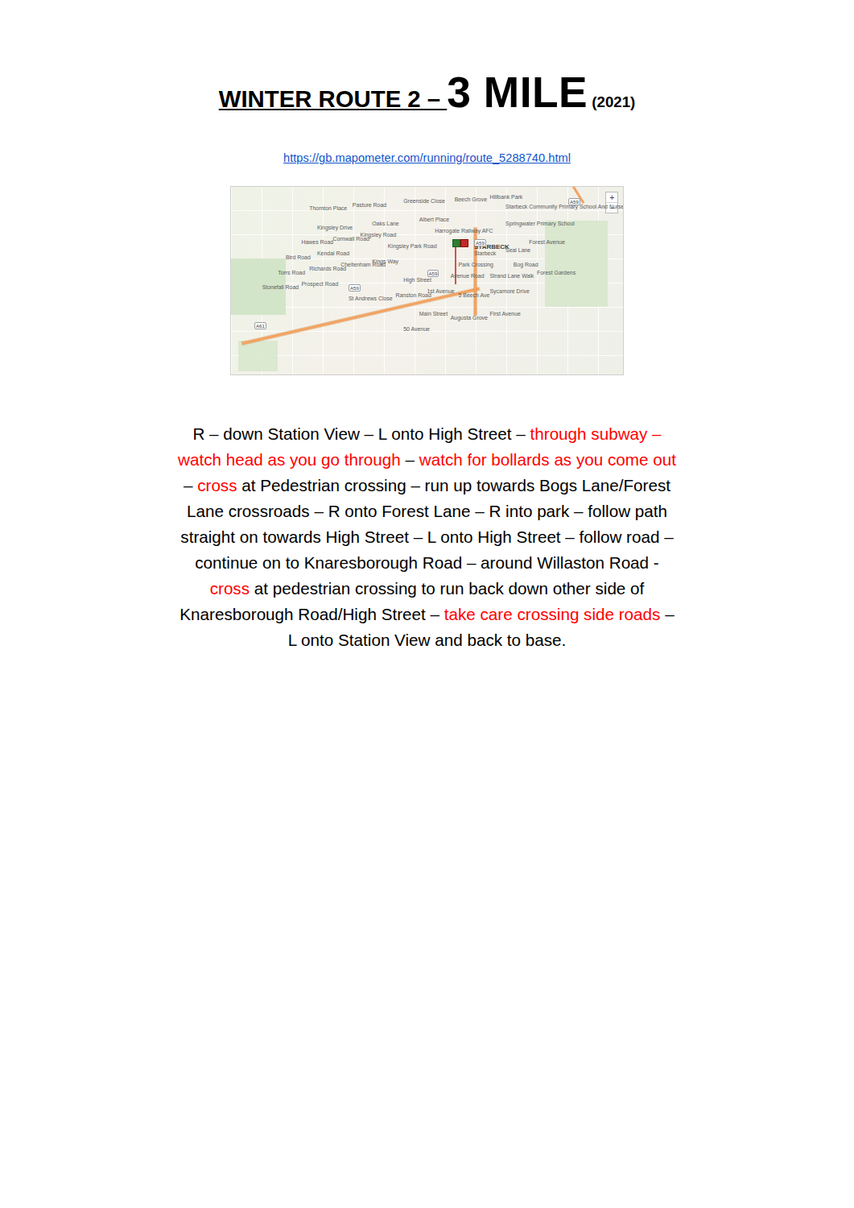WINTER ROUTE 2 – 3 MILE (2021)
https://gb.mapometer.com/running/route_5288740.html
+
−
Thornton Place Pasture Road Greenside Close Beech Grove Hillbank Park Starbeck Community Primary School And Nursery Springwater Primary School Kingsley Drive Oaks Lane Albert Place Harrogate Railway AFC Hawes Road Cornwall Road Kingsley Road Kingsley Park Road Bird Road Kendal Road STARBECK Starbeck Seal Lane Forest Avenue Torrs Road Richards Road Cheltenham Road Kings Way Park Crossing Bog Road Stonefall Road Prospect Road High Street Avenue Road Strand Lane Walk Forest Gardens St Andrews Close Ranston Road 1st Avenue 5 Beech Ave Sycamore Drive Main Street Augusta Grove First Avenue 50 Avenue A59 A59 A59 A61 A59
R – down Station View – L onto High Street – through subway – watch head as you go through – watch for bollards as you come out – cross at Pedestrian crossing – run up towards Bogs Lane/Forest Lane crossroads – R onto Forest Lane – R into park – follow path straight on towards High Street – L onto High Street – follow road – continue on to Knaresborough Road – around Willaston Road - cross at pedestrian crossing to run back down other side of Knaresborough Road/High Street – take care crossing side roads – L onto Station View and back to base.